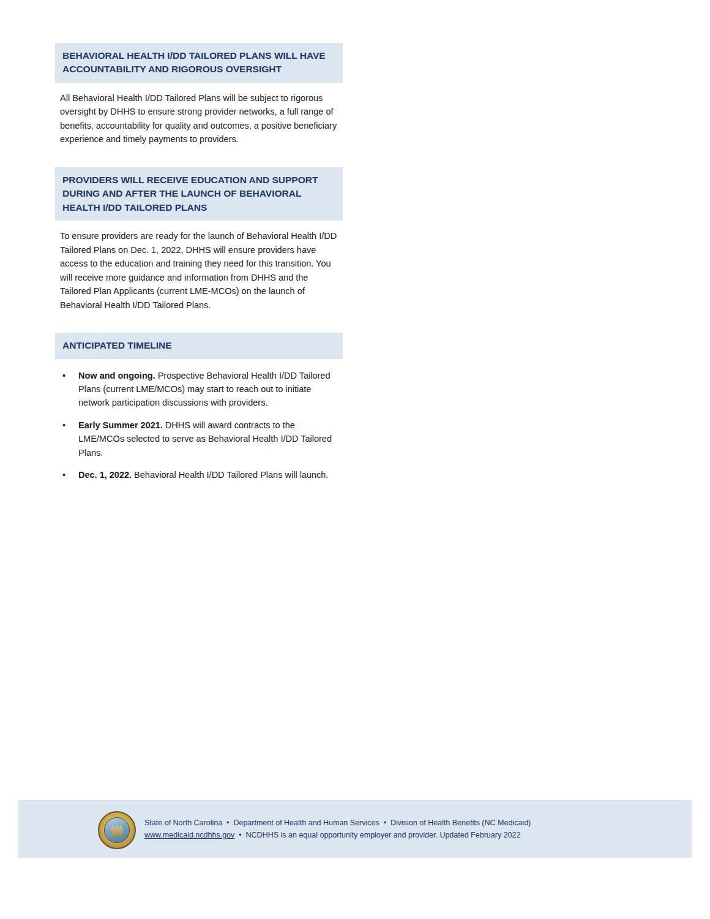Behavioral Health I/DD Tailored Plans will have accountability and rigorous oversight
All Behavioral Health I/DD Tailored Plans will be subject to rigorous oversight by DHHS to ensure strong provider networks, a full range of benefits, accountability for quality and outcomes, a positive beneficiary experience and timely payments to providers.
Providers will receive education and support during and after the launch of Behavioral Health I/DD Tailored Plans
To ensure providers are ready for the launch of Behavioral Health I/DD Tailored Plans on Dec. 1, 2022, DHHS will ensure providers have access to the education and training they need for this transition. You will receive more guidance and information from DHHS and the Tailored Plan Applicants (current LME-MCOs) on the launch of Behavioral Health I/DD Tailored Plans.
Anticipated Timeline
Now and ongoing. Prospective Behavioral Health I/DD Tailored Plans (current LME/MCOs) may start to reach out to initiate network participation discussions with providers.
Early Summer 2021. DHHS will award contracts to the LME/MCOs selected to serve as Behavioral Health I/DD Tailored Plans.
Dec. 1, 2022. Behavioral Health I/DD Tailored Plans will launch.
State of North Carolina • Department of Health and Human Services • Division of Health Benefits (NC Medicaid)
www.medicaid.ncdhhs.gov • NCDHHS is an equal opportunity employer and provider. Updated February 2022